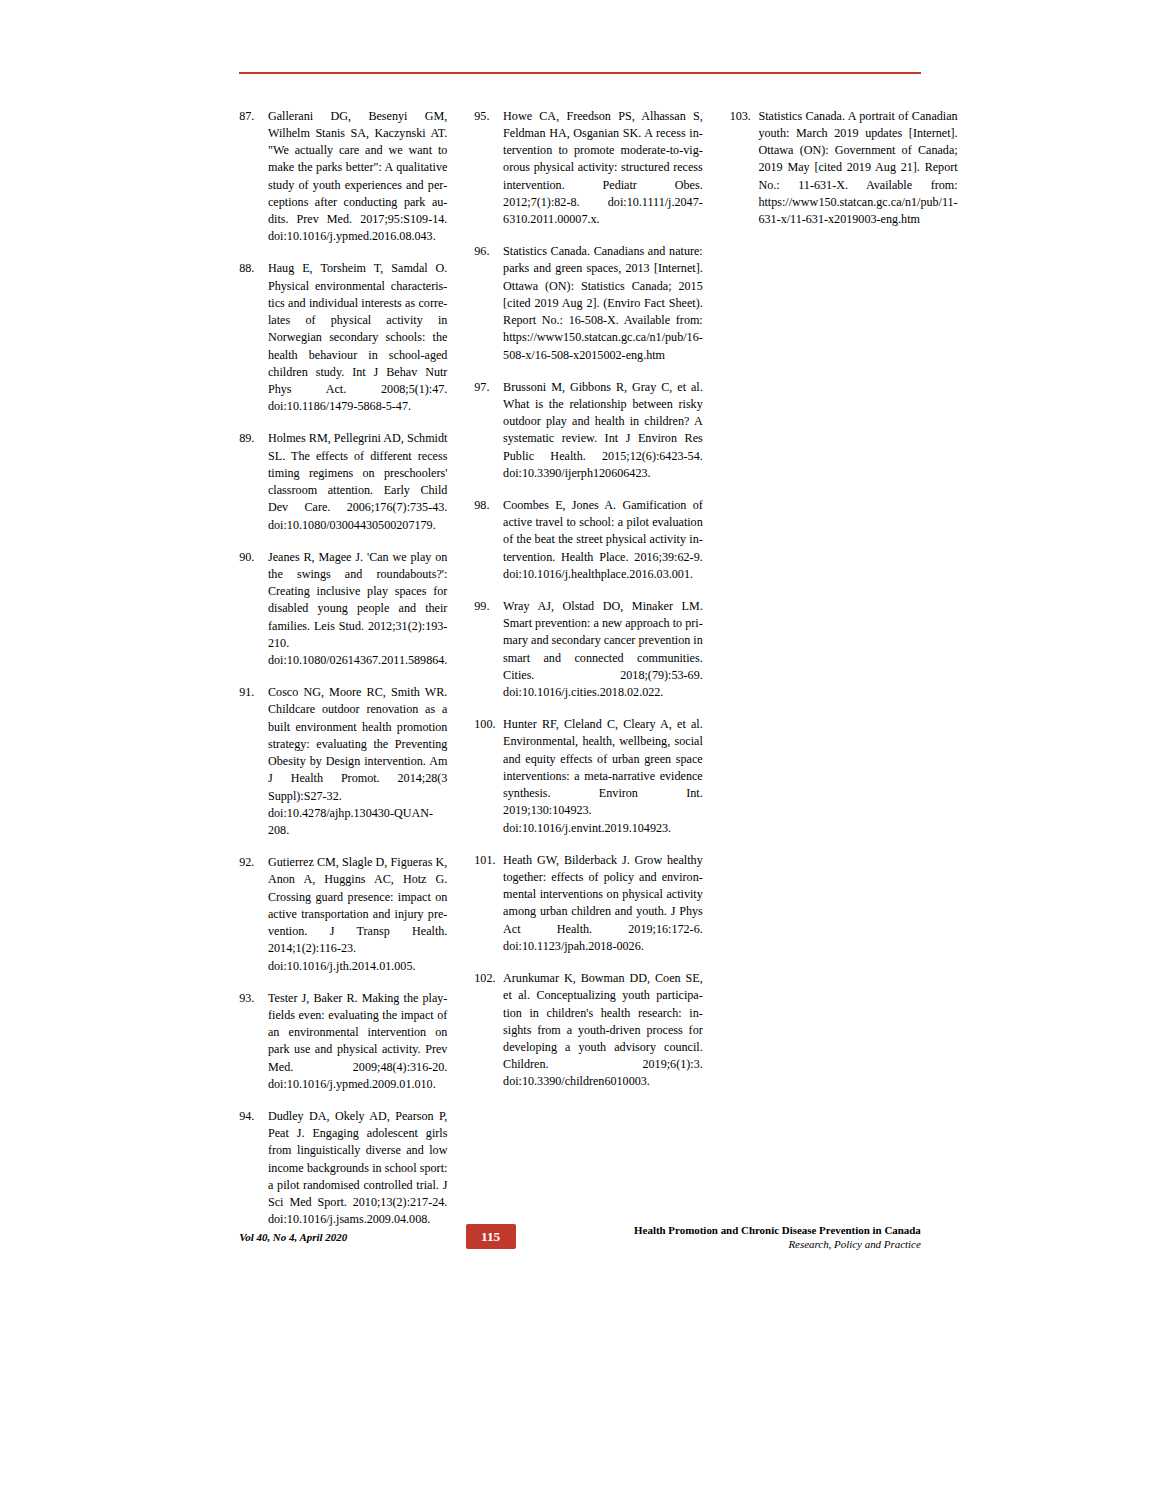87. Gallerani DG, Besenyi GM, Wilhelm Stanis SA, Kaczynski AT. "We actually care and we want to make the parks better": A qualitative study of youth experiences and perceptions after conducting park audits. Prev Med. 2017;95:S109-14. doi:10.1016/j.ypmed.2016.08.043.
88. Haug E, Torsheim T, Samdal O. Physical environmental characteristics and individual interests as correlates of physical activity in Norwegian secondary schools: the health behaviour in school-aged children study. Int J Behav Nutr Phys Act. 2008;5(1):47. doi:10.1186/1479-5868-5-47.
89. Holmes RM, Pellegrini AD, Schmidt SL. The effects of different recess timing regimens on preschoolers' classroom attention. Early Child Dev Care. 2006;176(7):735-43. doi:10.1080/03004430500207179.
90. Jeanes R, Magee J. 'Can we play on the swings and roundabouts?': Creating inclusive play spaces for disabled young people and their families. Leis Stud. 2012;31(2):193-210. doi:10.1080/02614367.2011.589864.
91. Cosco NG, Moore RC, Smith WR. Childcare outdoor renovation as a built environment health promotion strategy: evaluating the Preventing Obesity by Design intervention. Am J Health Promot. 2014;28(3 Suppl):S27-32. doi:10.4278/ajhp.130430-QUAN-208.
92. Gutierrez CM, Slagle D, Figueras K, Anon A, Huggins AC, Hotz G. Crossing guard presence: impact on active transportation and injury prevention. J Transp Health. 2014;1(2):116-23. doi:10.1016/j.jth.2014.01.005.
93. Tester J, Baker R. Making the playfields even: evaluating the impact of an environmental intervention on park use and physical activity. Prev Med. 2009;48(4):316-20. doi:10.1016/j.ypmed.2009.01.010.
94. Dudley DA, Okely AD, Pearson P, Peat J. Engaging adolescent girls from linguistically diverse and low income backgrounds in school sport: a pilot randomised controlled trial. J Sci Med Sport. 2010;13(2):217-24. doi:10.1016/j.jsams.2009.04.008.
95. Howe CA, Freedson PS, Alhassan S, Feldman HA, Osganian SK. A recess intervention to promote moderate-to-vigorous physical activity: structured recess intervention. Pediatr Obes. 2012;7(1):82-8. doi:10.1111/j.2047-6310.2011.00007.x.
96. Statistics Canada. Canadians and nature: parks and green spaces, 2013 [Internet]. Ottawa (ON): Statistics Canada; 2015 [cited 2019 Aug 2]. (Enviro Fact Sheet). Report No.: 16-508-X. Available from: https://www150.statcan.gc.ca/n1/pub/16-508-x/16-508-x2015002-eng.htm
97. Brussoni M, Gibbons R, Gray C, et al. What is the relationship between risky outdoor play and health in children? A systematic review. Int J Environ Res Public Health. 2015;12(6):6423-54. doi:10.3390/ijerph120606423.
98. Coombes E, Jones A. Gamification of active travel to school: a pilot evaluation of the beat the street physical activity intervention. Health Place. 2016;39:62-9. doi:10.1016/j.healthplace.2016.03.001.
99. Wray AJ, Olstad DO, Minaker LM. Smart prevention: a new approach to primary and secondary cancer prevention in smart and connected communities. Cities. 2018;(79):53-69. doi:10.1016/j.cities.2018.02.022.
100. Hunter RF, Cleland C, Cleary A, et al. Environmental, health, wellbeing, social and equity effects of urban green space interventions: a meta-narrative evidence synthesis. Environ Int. 2019;130:104923. doi:10.1016/j.envint.2019.104923.
101. Heath GW, Bilderback J. Grow healthy together: effects of policy and environmental interventions on physical activity among urban children and youth. J Phys Act Health. 2019;16:172-6. doi:10.1123/jpah.2018-0026.
102. Arunkumar K, Bowman DD, Coen SE, et al. Conceptualizing youth participation in children's health research: insights from a youth-driven process for developing a youth advisory council. Children. 2019;6(1):3. doi:10.3390/children6010003.
103. Statistics Canada. A portrait of Canadian youth: March 2019 updates [Internet]. Ottawa (ON): Government of Canada; 2019 May [cited 2019 Aug 21]. Report No.: 11-631-X. Available from: https://www150.statcan.gc.ca/n1/pub/11-631-x/11-631-x2019003-eng.htm
Vol 40, No 4, April 2020
115
Health Promotion and Chronic Disease Prevention in Canada Research, Policy and Practice